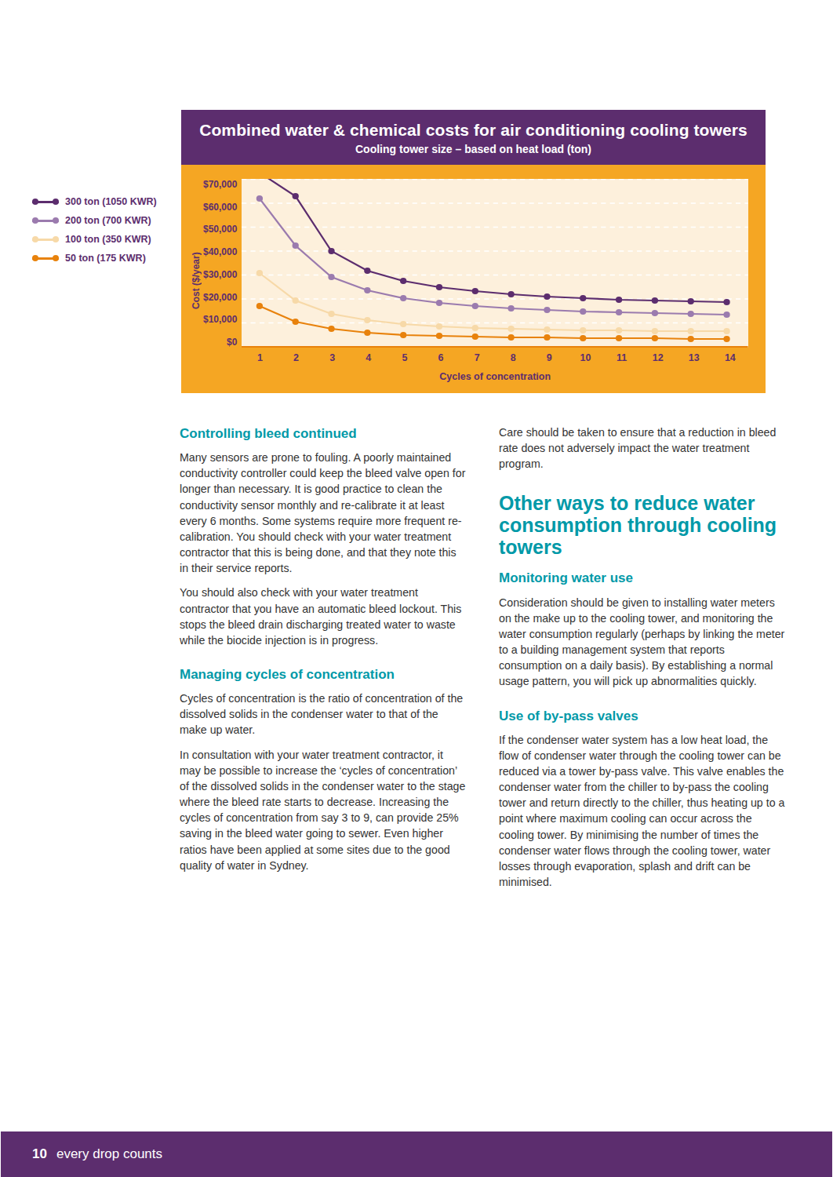300 ton (1050 KWR)
200 ton (700 KWR)
100 ton (350 KWR)
50 ton (175 KWR)
Combined water & chemical costs for air conditioning cooling towers
Cooling tower size – based on heat load (ton)
Cost ($/year)
$70,000 $60,000 $50,000 $40,000 $30,000 $20,000 $10,000 $0
1234567891011121314
Cycles of concentration
Controlling bleed continued
Many sensors are prone to fouling. A poorly maintained conductivity controller could keep the bleed valve open for longer than necessary. It is good practice to clean the conductivity sensor monthly and re-calibrate it at least every 6 months. Some systems require more frequent re-calibration. You should check with your water treatment contractor that this is being done, and that they note this in their service reports.
You should also check with your water treatment contractor that you have an automatic bleed lockout. This stops the bleed drain discharging treated water to waste while the biocide injection is in progress.
Managing cycles of concentration
Cycles of concentration is the ratio of concentration of the dissolved solids in the condenser water to that of the make up water.
In consultation with your water treatment contractor, it may be possible to increase the ‘cycles of concentration’ of the dissolved solids in the condenser water to the stage where the bleed rate starts to decrease. Increasing the cycles of concentration from say 3 to 9, can provide 25% saving in the bleed water going to sewer. Even higher ratios have been applied at some sites due to the good quality of water in Sydney.
Care should be taken to ensure that a reduction in bleed rate does not adversely impact the water treatment program.
Other ways to reduce water consumption through cooling towers
Monitoring water use
Consideration should be given to installing water meters on the make up to the cooling tower, and monitoring the water consumption regularly (perhaps by linking the meter to a building management system that reports consumption on a daily basis). By establishing a normal usage pattern, you will pick up abnormalities quickly.
Use of by-pass valves
If the condenser water system has a low heat load, the flow of condenser water through the cooling tower can be reduced via a tower by-pass valve. This valve enables the condenser water from the chiller to by-pass the cooling tower and return directly to the chiller, thus heating up to a point where maximum cooling can occur across the cooling tower. By minimising the number of times the condenser water flows through the cooling tower, water losses through evaporation, splash and drift can be minimised.
10 every drop counts